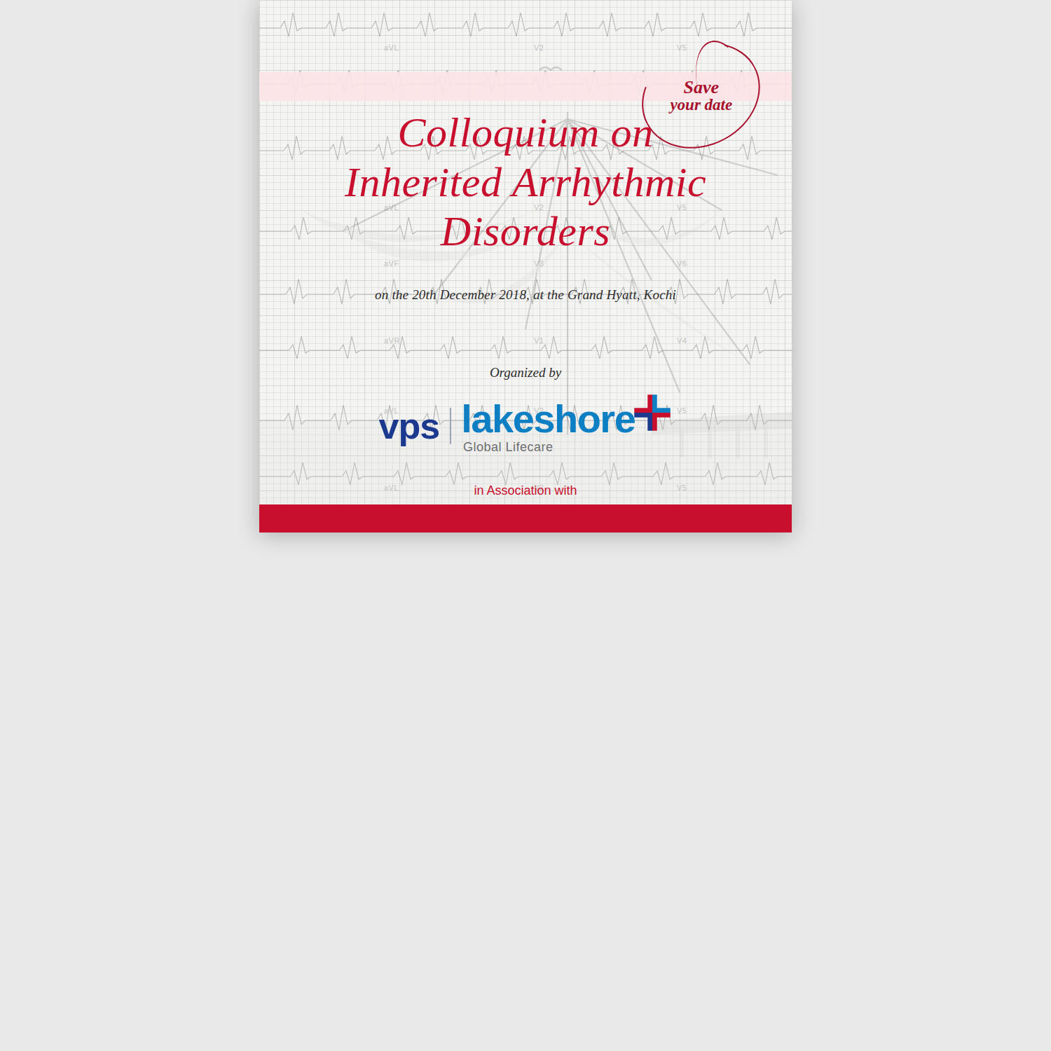aVL V2 V5 aVL V2 V5 aVF V3 V6 aVR V1 V4 aVL V2 V5 aVL V2 V5
Save your date
Colloquium on Inherited Arrhythmic Disorders
on the 20th December 2018, at the Grand Hyatt, Kochi
Organized by
vps
lakeshore Global Lifecare
in Association with
CARDIAC WELLNESS INSTITUTE, CHENNAI